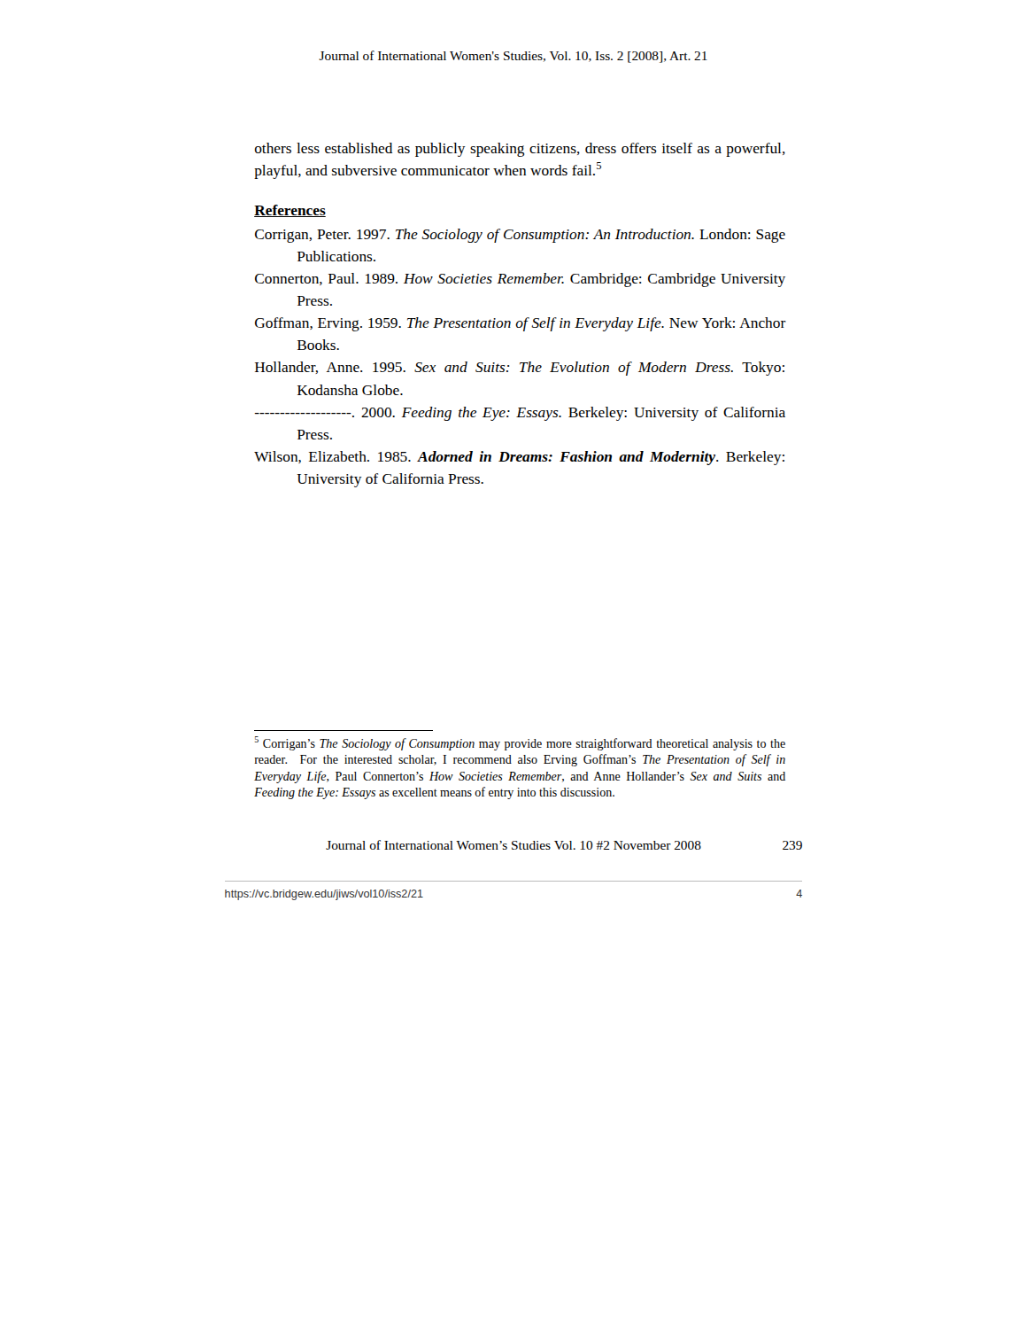Journal of International Women's Studies, Vol. 10, Iss. 2 [2008], Art. 21
others less established as publicly speaking citizens, dress offers itself as a powerful, playful, and subversive communicator when words fail.5
References
Corrigan, Peter. 1997. The Sociology of Consumption: An Introduction. London: Sage Publications.
Connerton, Paul. 1989. How Societies Remember. Cambridge: Cambridge University Press.
Goffman, Erving. 1959. The Presentation of Self in Everyday Life. New York: Anchor Books.
Hollander, Anne. 1995. Sex and Suits: The Evolution of Modern Dress. Tokyo: Kodansha Globe.
-------------------. 2000. Feeding the Eye: Essays. Berkeley: University of California Press.
Wilson, Elizabeth. 1985. Adorned in Dreams: Fashion and Modernity. Berkeley: University of California Press.
5 Corrigan’s The Sociology of Consumption may provide more straightforward theoretical analysis to the reader. For the interested scholar, I recommend also Erving Goffman’s The Presentation of Self in Everyday Life, Paul Connerton’s How Societies Remember, and Anne Hollander’s Sex and Suits and Feeding the Eye: Essays as excellent means of entry into this discussion.
Journal of International Women’s Studies Vol. 10 #2 November 2008 239
https://vc.bridgew.edu/jiws/vol10/iss2/21 4